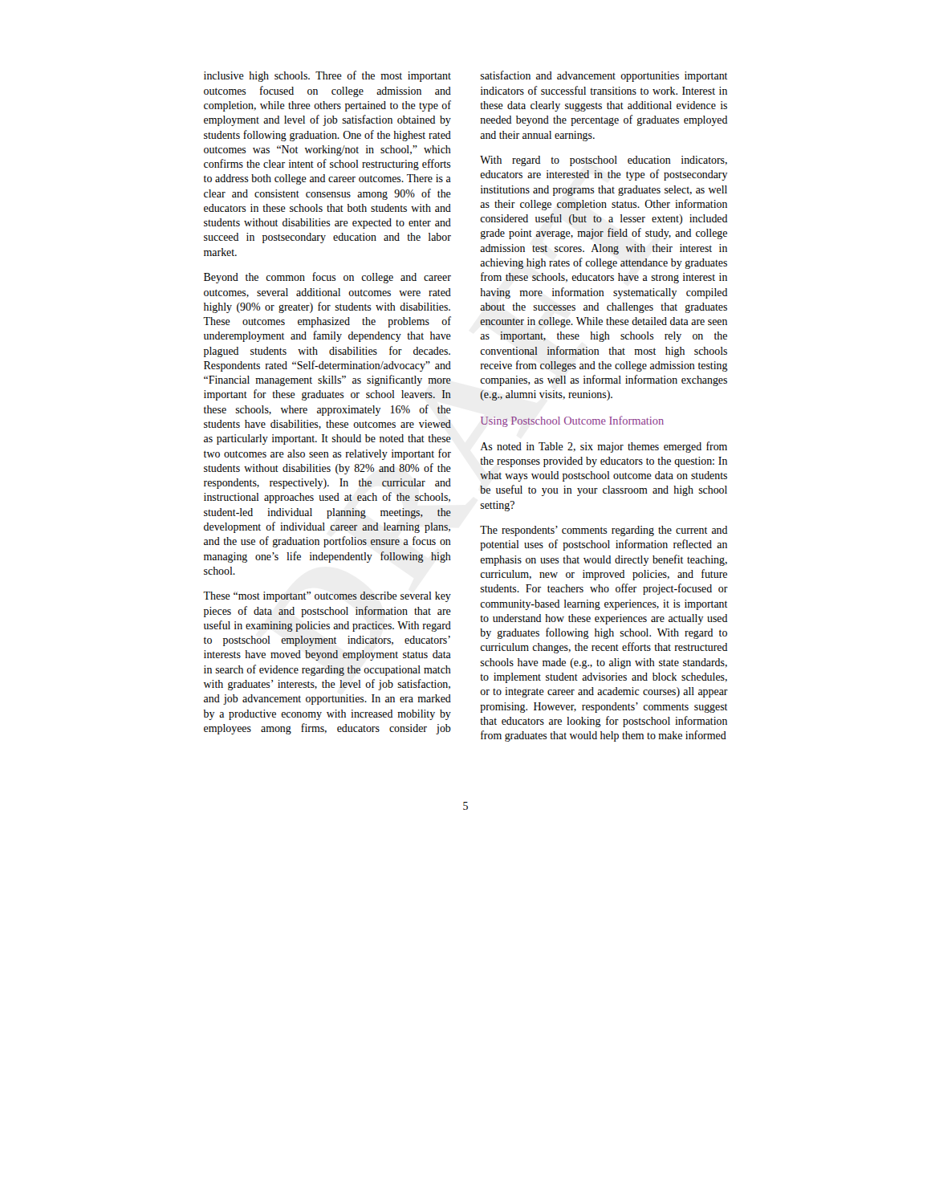DRAFT
inclusive high schools. Three of the most important outcomes focused on college admission and completion, while three others pertained to the type of employment and level of job satisfaction obtained by students following graduation. One of the highest rated outcomes was “Not working/not in school,” which confirms the clear intent of school restructuring efforts to address both college and career outcomes. There is a clear and consistent consensus among 90% of the educators in these schools that both students with and students without disabilities are expected to enter and succeed in postsecondary education and the labor market.
Beyond the common focus on college and career outcomes, several additional outcomes were rated highly (90% or greater) for students with disabilities. These outcomes emphasized the problems of underemployment and family dependency that have plagued students with disabilities for decades. Respondents rated “Self-determination/advocacy” and “Financial management skills” as significantly more important for these graduates or school leavers. In these schools, where approximately 16% of the students have disabilities, these outcomes are viewed as particularly important. It should be noted that these two outcomes are also seen as relatively important for students without disabilities (by 82% and 80% of the respondents, respectively). In the curricular and instructional approaches used at each of the schools, student-led individual planning meetings, the development of individual career and learning plans, and the use of graduation portfolios ensure a focus on managing one’s life independently following high school.
These “most important” outcomes describe several key pieces of data and postschool information that are useful in examining policies and practices. With regard to postschool employment indicators, educators’ interests have moved beyond employment status data in search of evidence regarding the occupational match with graduates’ interests, the level of job satisfaction, and job advancement opportunities. In an era marked by a productive economy with increased mobility by employees among firms, educators consider job satisfaction and advancement opportunities important indicators of successful transitions to work. Interest in these data clearly suggests that additional evidence is needed beyond the percentage of graduates employed and their annual earnings.
With regard to postschool education indicators, educators are interested in the type of postsecondary institutions and programs that graduates select, as well as their college completion status. Other information considered useful (but to a lesser extent) included grade point average, major field of study, and college admission test scores. Along with their interest in achieving high rates of college attendance by graduates from these schools, educators have a strong interest in having more information systematically compiled about the successes and challenges that graduates encounter in college. While these detailed data are seen as important, these high schools rely on the conventional information that most high schools receive from colleges and the college admission testing companies, as well as informal information exchanges (e.g., alumni visits, reunions).
Using Postschool Outcome Information
As noted in Table 2, six major themes emerged from the responses provided by educators to the question: In what ways would postschool outcome data on students be useful to you in your classroom and high school setting?
The respondents’ comments regarding the current and potential uses of postschool information reflected an emphasis on uses that would directly benefit teaching, curriculum, new or improved policies, and future students. For teachers who offer project-focused or community-based learning experiences, it is important to understand how these experiences are actually used by graduates following high school. With regard to curriculum changes, the recent efforts that restructured schools have made (e.g., to align with state standards, to implement student advisories and block schedules, or to integrate career and academic courses) all appear promising. However, respondents’ comments suggest that educators are looking for postschool information from graduates that would help them to make informed
5